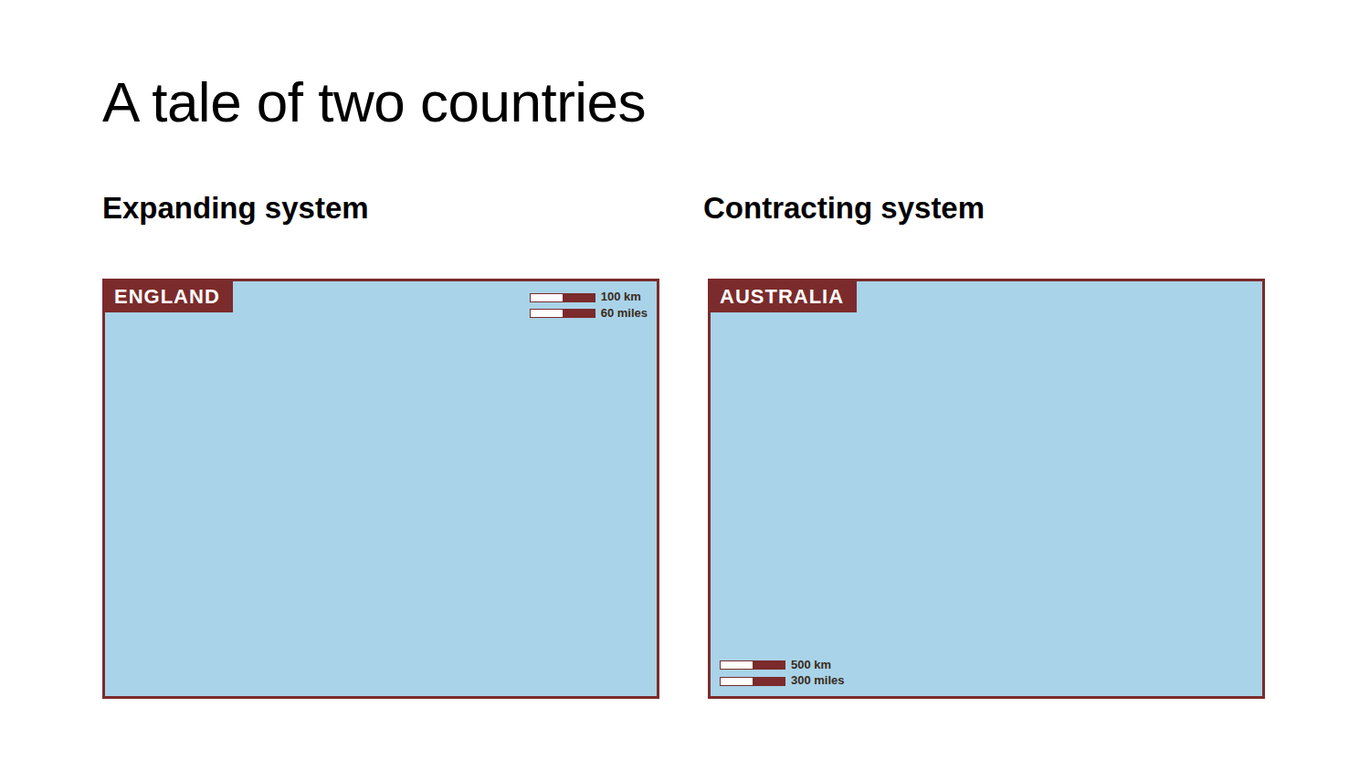A tale of two countries
Expanding system
Contracting system
ENGLAND
100 km
60 miles
AUSTRALIA
500 km
300 miles